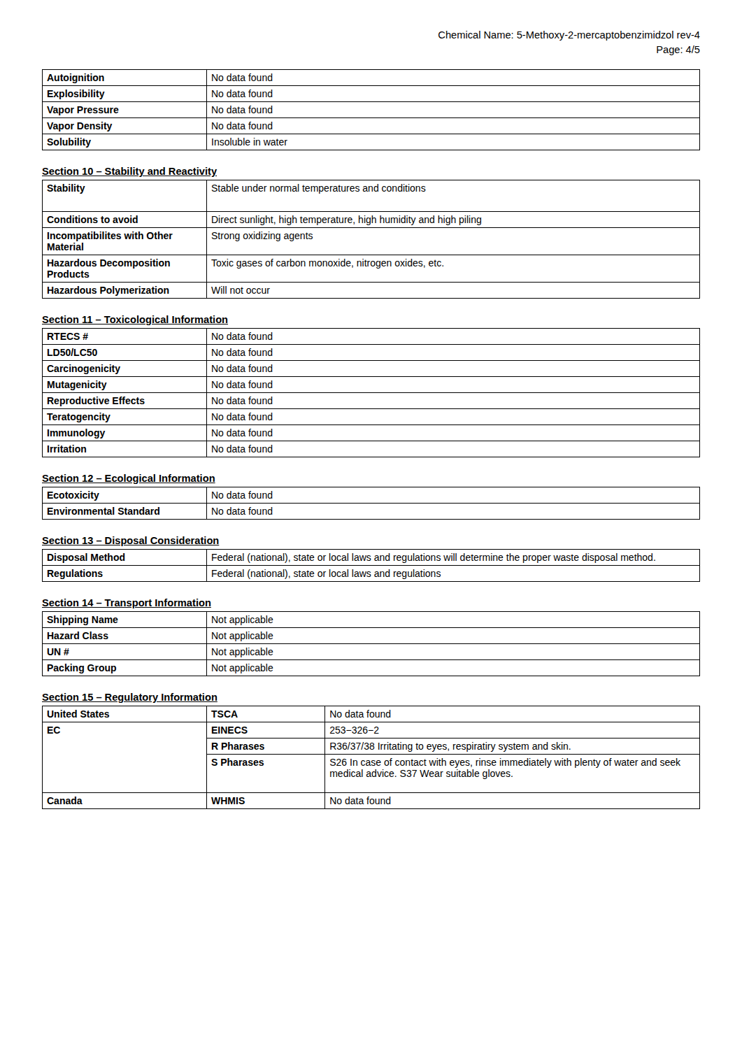Chemical Name: 5-Methoxy-2-mercaptobenzimidzol rev-4
Page: 4/5
| Autoignition | No data found |
| Explosibility | No data found |
| Vapor Pressure | No data found |
| Vapor Density | No data found |
| Solubility | Insoluble in water |
Section 10 – Stability and Reactivity
| Stability | Stable under normal temperatures and conditions |
| Conditions to avoid | Direct sunlight, high temperature, high humidity and high piling |
| Incompatibilites with Other Material | Strong oxidizing agents |
| Hazardous Decomposition Products | Toxic gases of carbon monoxide, nitrogen oxides, etc. |
| Hazardous Polymerization | Will not occur |
Section 11 – Toxicological Information
| RTECS # | No data found |
| LD50/LC50 | No data found |
| Carcinogenicity | No data found |
| Mutagenicity | No data found |
| Reproductive Effects | No data found |
| Teratogencity | No data found |
| Immunology | No data found |
| Irritation | No data found |
Section 12 – Ecological Information
| Ecotoxicity | No data found |
| Environmental Standard | No data found |
Section 13 – Disposal Consideration
| Disposal Method | Federal (national), state or local laws and regulations will determine the proper waste disposal method. |
| Regulations | Federal (national), state or local laws and regulations |
Section 14 – Transport Information
| Shipping Name | Not applicable |
| Hazard Class | Not applicable |
| UN # | Not applicable |
| Packing Group | Not applicable |
Section 15 – Regulatory Information
| United States | TSCA | No data found |
| EC | EINECS | 253−326−2 |
| R Pharases | R36/37/38 Irritating to eyes, respiratiry system and skin. |
| S Pharases | S26 In case of contact with eyes, rinse immediately with plenty of water and seek medical advice. S37 Wear suitable gloves. |
| Canada | WHMIS | No data found |